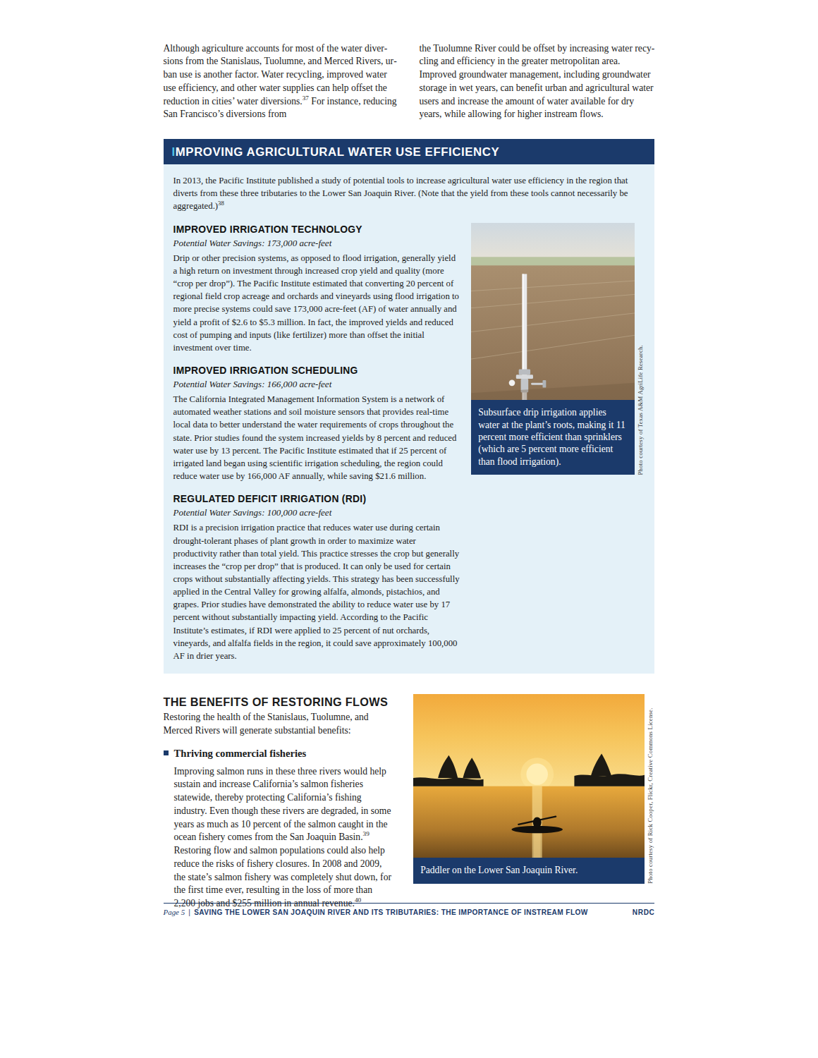Although agriculture accounts for most of the water diversions from the Stanislaus, Tuolumne, and Merced Rivers, urban use is another factor. Water recycling, improved water use efficiency, and other water supplies can help offset the reduction in cities’ water diversions.37 For instance, reducing San Francisco’s diversions from
the Tuolumne River could be offset by increasing water recycling and efficiency in the greater metropolitan area. Improved groundwater management, including groundwater storage in wet years, can benefit urban and agricultural water users and increase the amount of water available for dry years, while allowing for higher instream flows.
IMPROVING AGRICULTURAL WATER USE EFFICIENCY
In 2013, the Pacific Institute published a study of potential tools to increase agricultural water use efficiency in the region that diverts from these three tributaries to the Lower San Joaquin River. (Note that the yield from these tools cannot necessarily be aggregated.)38
Improved Irrigation Technology
Potential Water Savings: 173,000 acre-feet
Drip or other precision systems, as opposed to flood irrigation, generally yield a high return on investment through increased crop yield and quality (more “crop per drop”). The Pacific Institute estimated that converting 20 percent of regional field crop acreage and orchards and vineyards using flood irrigation to more precise systems could save 173,000 acre-feet (AF) of water annually and yield a profit of $2.6 to $5.3 million. In fact, the improved yields and reduced cost of pumping and inputs (like fertilizer) more than offset the initial investment over time.
Improved Irrigation Scheduling
Potential Water Savings: 166,000 acre-feet
The California Integrated Management Information System is a network of automated weather stations and soil moisture sensors that provides real-time local data to better understand the water requirements of crops throughout the state. Prior studies found the system increased yields by 8 percent and reduced water use by 13 percent. The Pacific Institute estimated that if 25 percent of irrigated land began using scientific irrigation scheduling, the region could reduce water use by 166,000 AF annually, while saving $21.6 million.
Regulated Deficit Irrigation (RDI)
Potential Water Savings: 100,000 acre-feet
RDI is a precision irrigation practice that reduces water use during certain drought-tolerant phases of plant growth in order to maximize water productivity rather than total yield. This practice stresses the crop but generally increases the “crop per drop” that is produced. It can only be used for certain crops without substantially affecting yields. This strategy has been successfully applied in the Central Valley for growing alfalfa, almonds, pistachios, and grapes. Prior studies have demonstrated the ability to reduce water use by 17 percent without substantially impacting yield. According to the Pacific Institute’s estimates, if RDI were applied to 25 percent of nut orchards, vineyards, and alfalfa fields in the region, it could save approximately 100,000 AF in drier years.
Subsurface drip irrigation applies water at the plant’s roots, making it 11 percent more efficient than sprinklers (which are 5 percent more efficient than flood irrigation).
Photo courtesy of Texas A&M AgriLife Research.
The Benefits of Restoring Flows
Restoring the health of the Stanislaus, Tuolumne, and Merced Rivers will generate substantial benefits:
Thriving commercial fisheries
Improving salmon runs in these three rivers would help sustain and increase California’s salmon fisheries statewide, thereby protecting California’s fishing industry. Even though these rivers are degraded, in some years as much as 10 percent of the salmon caught in the ocean fishery comes from the San Joaquin Basin.39 Restoring flow and salmon populations could also help reduce the risks of fishery closures. In 2008 and 2009, the state’s salmon fishery was completely shut down, for the first time ever, resulting in the loss of more than 2,200 jobs and $255 million in annual revenue.40
Paddler on the Lower San Joaquin River.
Photo courtesy of Rick Cooper, Flickr, Creative Commons License.
Page 5|Saving the Lower San Joaquin River and Its Tributaries: The Importance of Instream Flow
NRDC